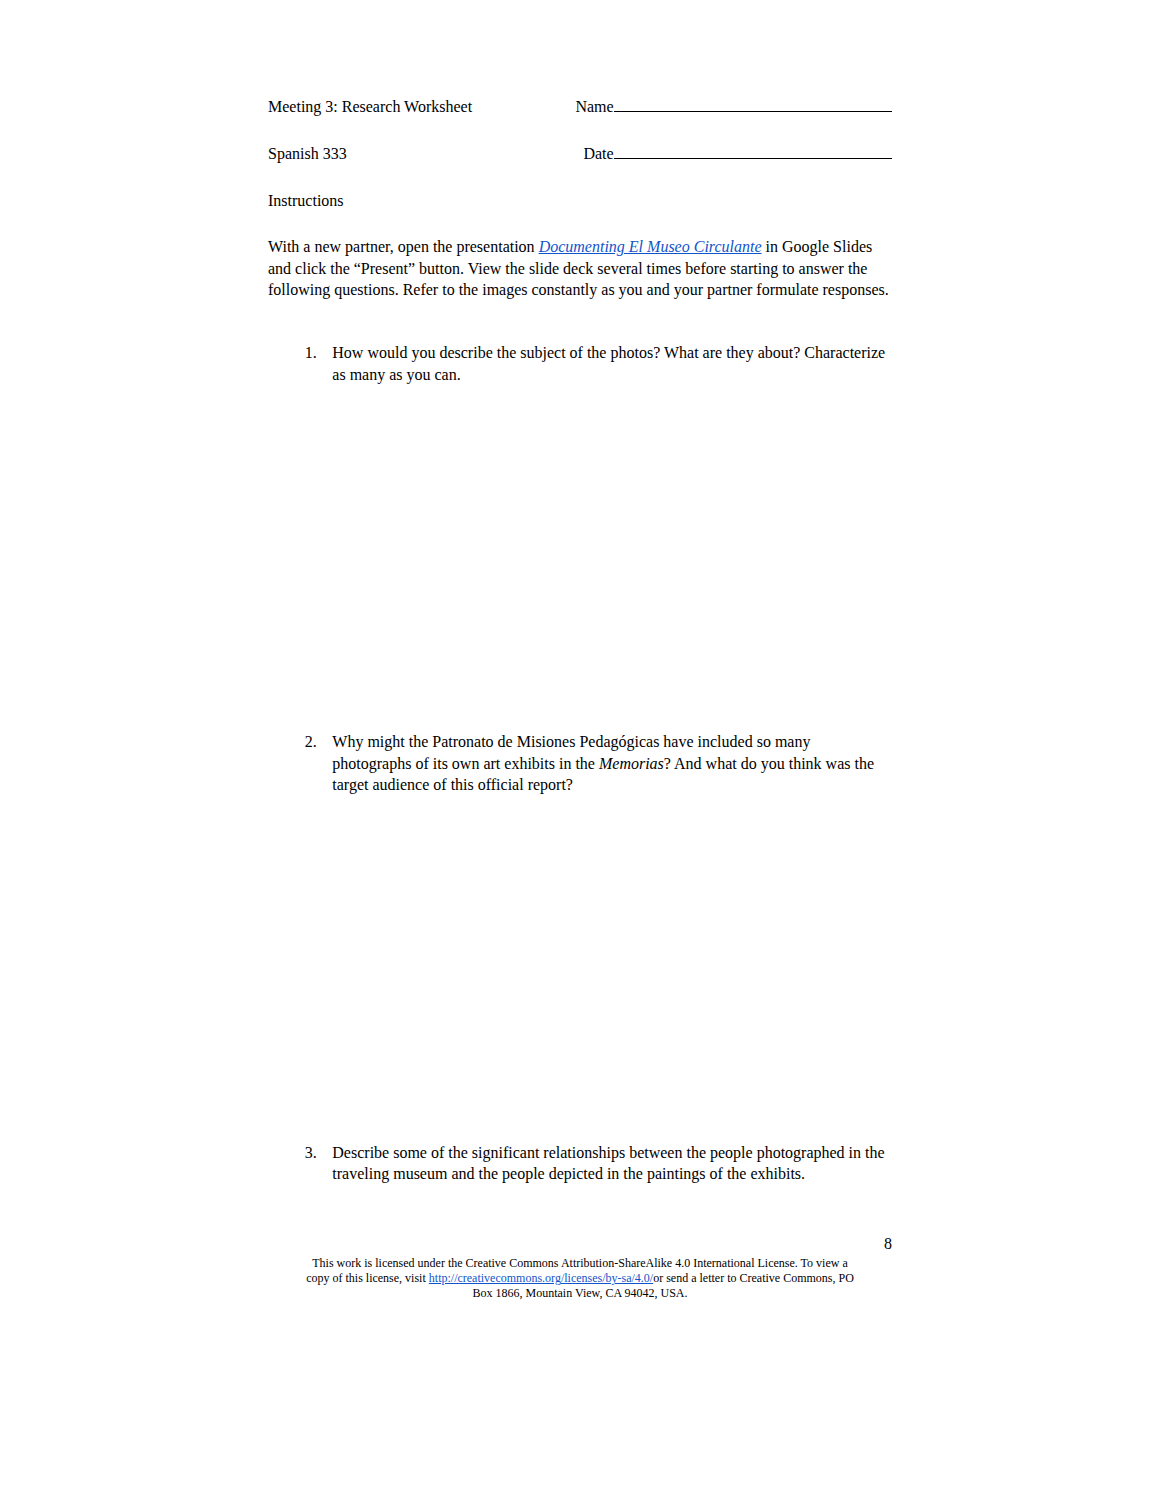Meeting 3: Research Worksheet
Name
Spanish 333
Date
Instructions
With a new partner, open the presentation Documenting El Museo Circulante in Google Slides and click the “Present” button. View the slide deck several times before starting to answer the following questions. Refer to the images constantly as you and your partner formulate responses.
How would you describe the subject of the photos? What are they about? Characterize as many as you can.
Why might the Patronato de Misiones Pedagógicas have included so many photographs of its own art exhibits in the Memorias? And what do you think was the target audience of this official report?
Describe some of the significant relationships between the people photographed in the traveling museum and the people depicted in the paintings of the exhibits.
8
This work is licensed under the Creative Commons Attribution-ShareAlike 4.0 International License. To view a copy of this license, visit http://creativecommons.org/licenses/by-sa/4.0/or send a letter to Creative Commons, PO Box 1866, Mountain View, CA 94042, USA.